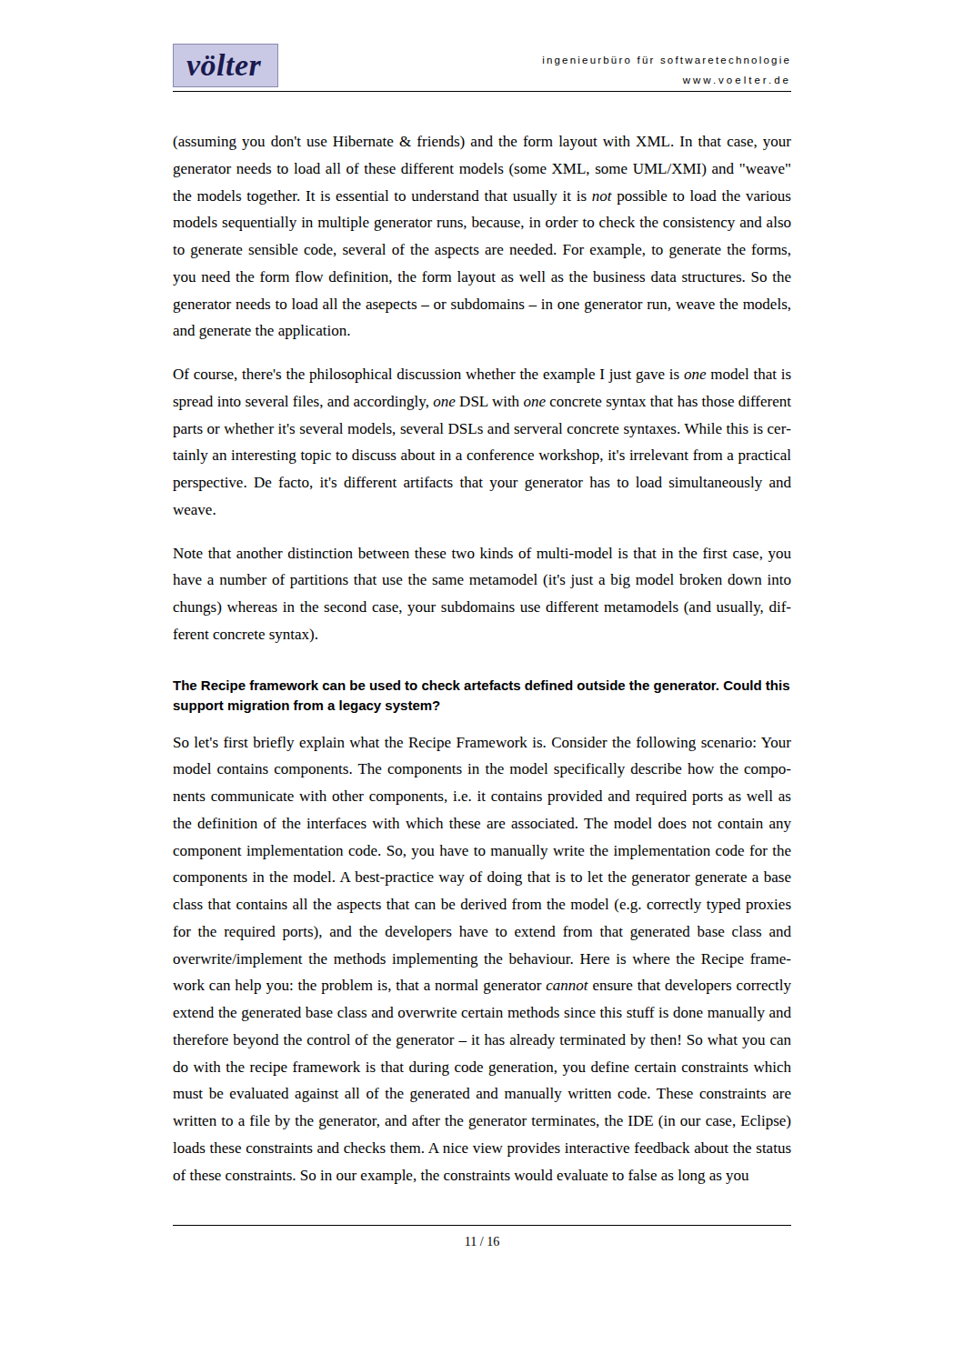völter
ingenieurbüro für softwaretechnologie
www.voelter.de
(assuming you don't use Hibernate & friends) and the form layout with XML. In that case, your generator needs to load all of these different models (some XML, some UML/XMI) and "weave" the models together. It is essential to understand that usually it is not possible to load the various models sequentially in multiple generator runs, because, in order to check the consistency and also to generate sensible code, several of the aspects are needed. For example, to generate the forms, you need the form flow definition, the form layout as well as the business data structures. So the generator needs to load all the asepects – or subdomains – in one generator run, weave the models, and generate the application.
Of course, there's the philosophical discussion whether the example I just gave is one model that is spread into several files, and accordingly, one DSL with one concrete syntax that has those different parts or whether it's several models, several DSLs and serveral concrete syntaxes. While this is certainly an interesting topic to discuss about in a conference workshop, it's irrelevant from a practical perspective. De facto, it's different artifacts that your generator has to load simultaneously and weave.
Note that another distinction between these two kinds of multi-model is that in the first case, you have a number of partitions that use the same metamodel (it's just a big model broken down into chungs) whereas in the second case, your subdomains use different metamodels (and usually, different concrete syntax).
The Recipe framework can be used to check artefacts defined outside the generator. Could this support migration from a legacy system?
So let's first briefly explain what the Recipe Framework is. Consider the following scenario: Your model contains components. The components in the model specifically describe how the components communicate with other components, i.e. it contains provided and required ports as well as the definition of the interfaces with which these are associated. The model does not contain any component implementation code. So, you have to manually write the implementation code for the components in the model. A best-practice way of doing that is to let the generator generate a base class that contains all the aspects that can be derived from the model (e.g. correctly typed proxies for the required ports), and the developers have to extend from that generated base class and overwrite/implement the methods implementing the behaviour. Here is where the Recipe framework can help you: the problem is, that a normal generator cannot ensure that developers correctly extend the generated base class and overwrite certain methods since this stuff is done manually and therefore beyond the control of the generator – it has already terminated by then! So what you can do with the recipe framework is that during code generation, you define certain constraints which must be evaluated against all of the generated and manually written code. These constraints are written to a file by the generator, and after the generator terminates, the IDE (in our case, Eclipse) loads these constraints and checks them. A nice view provides interactive feedback about the status of these constraints. So in our example, the constraints would evaluate to false as long as you
11 / 16